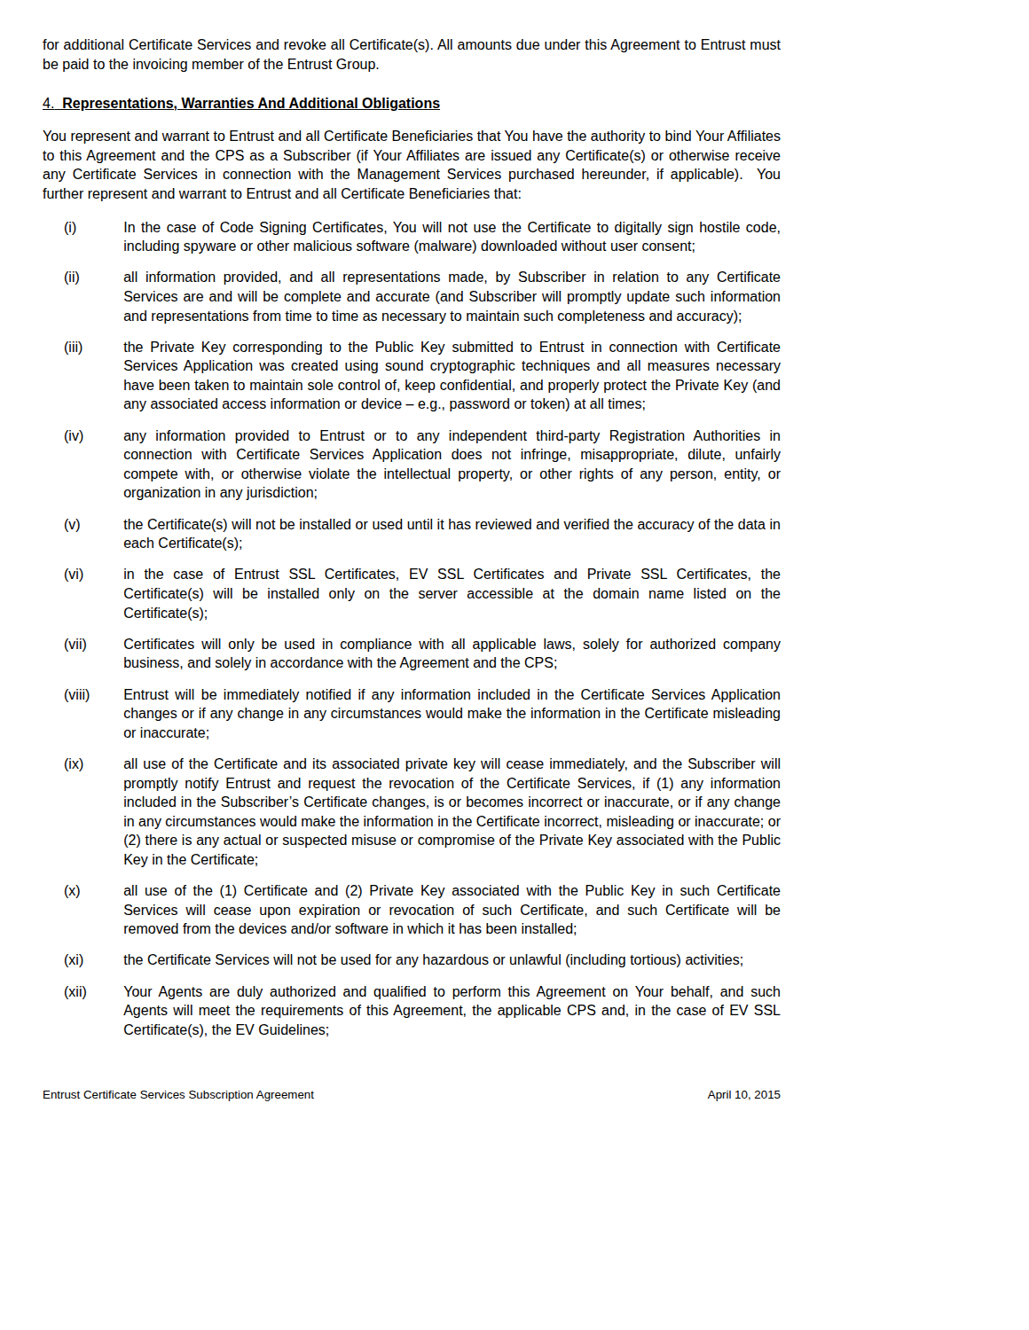for additional Certificate Services and revoke all Certificate(s). All amounts due under this Agreement to Entrust must be paid to the invoicing member of the Entrust Group.
4. Representations, Warranties And Additional Obligations
You represent and warrant to Entrust and all Certificate Beneficiaries that You have the authority to bind Your Affiliates to this Agreement and the CPS as a Subscriber (if Your Affiliates are issued any Certificate(s) or otherwise receive any Certificate Services in connection with the Management Services purchased hereunder, if applicable). You further represent and warrant to Entrust and all Certificate Beneficiaries that:
(i) In the case of Code Signing Certificates, You will not use the Certificate to digitally sign hostile code, including spyware or other malicious software (malware) downloaded without user consent;
(ii) all information provided, and all representations made, by Subscriber in relation to any Certificate Services are and will be complete and accurate (and Subscriber will promptly update such information and representations from time to time as necessary to maintain such completeness and accuracy);
(iii) the Private Key corresponding to the Public Key submitted to Entrust in connection with Certificate Services Application was created using sound cryptographic techniques and all measures necessary have been taken to maintain sole control of, keep confidential, and properly protect the Private Key (and any associated access information or device – e.g., password or token) at all times;
(iv) any information provided to Entrust or to any independent third-party Registration Authorities in connection with Certificate Services Application does not infringe, misappropriate, dilute, unfairly compete with, or otherwise violate the intellectual property, or other rights of any person, entity, or organization in any jurisdiction;
(v) the Certificate(s) will not be installed or used until it has reviewed and verified the accuracy of the data in each Certificate(s);
(vi) in the case of Entrust SSL Certificates, EV SSL Certificates and Private SSL Certificates, the Certificate(s) will be installed only on the server accessible at the domain name listed on the Certificate(s);
(vii) Certificates will only be used in compliance with all applicable laws, solely for authorized company business, and solely in accordance with the Agreement and the CPS;
(viii) Entrust will be immediately notified if any information included in the Certificate Services Application changes or if any change in any circumstances would make the information in the Certificate misleading or inaccurate;
(ix) all use of the Certificate and its associated private key will cease immediately, and the Subscriber will promptly notify Entrust and request the revocation of the Certificate Services, if (1) any information included in the Subscriber’s Certificate changes, is or becomes incorrect or inaccurate, or if any change in any circumstances would make the information in the Certificate incorrect, misleading or inaccurate; or (2) there is any actual or suspected misuse or compromise of the Private Key associated with the Public Key in the Certificate;
(x) all use of the (1) Certificate and (2) Private Key associated with the Public Key in such Certificate Services will cease upon expiration or revocation of such Certificate, and such Certificate will be removed from the devices and/or software in which it has been installed;
(xi) the Certificate Services will not be used for any hazardous or unlawful (including tortious) activities;
(xii) Your Agents are duly authorized and qualified to perform this Agreement on Your behalf, and such Agents will meet the requirements of this Agreement, the applicable CPS and, in the case of EV SSL Certificate(s), the EV Guidelines;
Entrust Certificate Services Subscription Agreement April 10, 2015